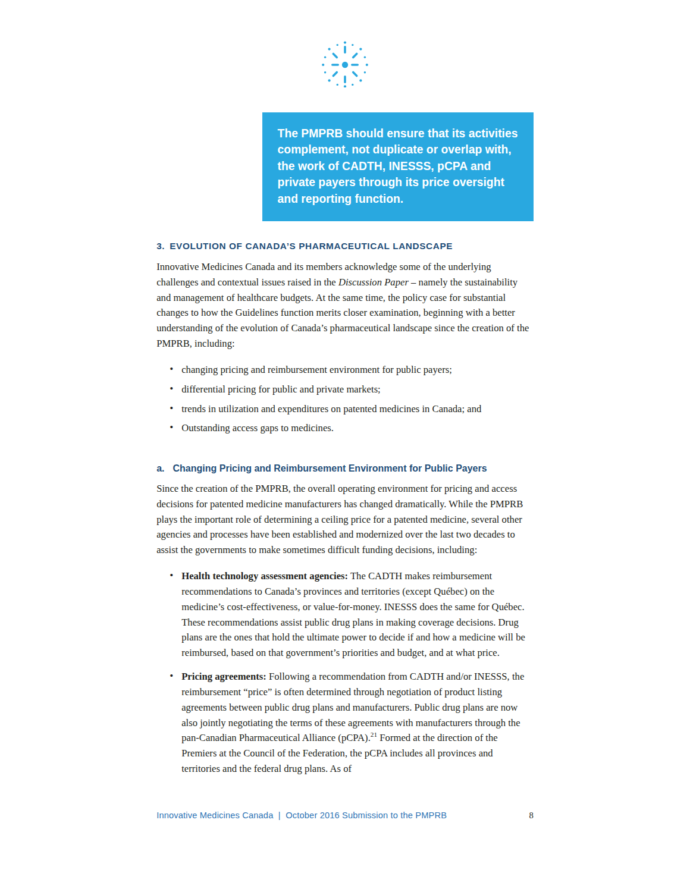The PMPRB should ensure that its activities complement, not duplicate or overlap with, the work of CADTH, INESSS, pCPA and private payers through its price oversight and reporting function.
3. Evolution of Canada’s Pharmaceutical Landscape
Innovative Medicines Canada and its members acknowledge some of the underlying challenges and contextual issues raised in the Discussion Paper – namely the sustainability and management of healthcare budgets. At the same time, the policy case for substantial changes to how the Guidelines function merits closer examination, beginning with a better understanding of the evolution of Canada’s pharmaceutical landscape since the creation of the PMPRB, including:
changing pricing and reimbursement environment for public payers;
differential pricing for public and private markets;
trends in utilization and expenditures on patented medicines in Canada; and
Outstanding access gaps to medicines.
a. Changing Pricing and Reimbursement Environment for Public Payers
Since the creation of the PMPRB, the overall operating environment for pricing and access decisions for patented medicine manufacturers has changed dramatically. While the PMPRB plays the important role of determining a ceiling price for a patented medicine, several other agencies and processes have been established and modernized over the last two decades to assist the governments to make sometimes difficult funding decisions, including:
Health technology assessment agencies: The CADTH makes reimbursement recommendations to Canada’s provinces and territories (except Québec) on the medicine’s cost-effectiveness, or value-for-money. INESSS does the same for Québec. These recommendations assist public drug plans in making coverage decisions. Drug plans are the ones that hold the ultimate power to decide if and how a medicine will be reimbursed, based on that government’s priorities and budget, and at what price.
Pricing agreements: Following a recommendation from CADTH and/or INESSS, the reimbursement “price” is often determined through negotiation of product listing agreements between public drug plans and manufacturers. Public drug plans are now also jointly negotiating the terms of these agreements with manufacturers through the pan-Canadian Pharmaceutical Alliance (pCPA).21 Formed at the direction of the Premiers at the Council of the Federation, the pCPA includes all provinces and territories and the federal drug plans. As of
Innovative Medicines Canada | October 2016 Submission to the PMPRB
8